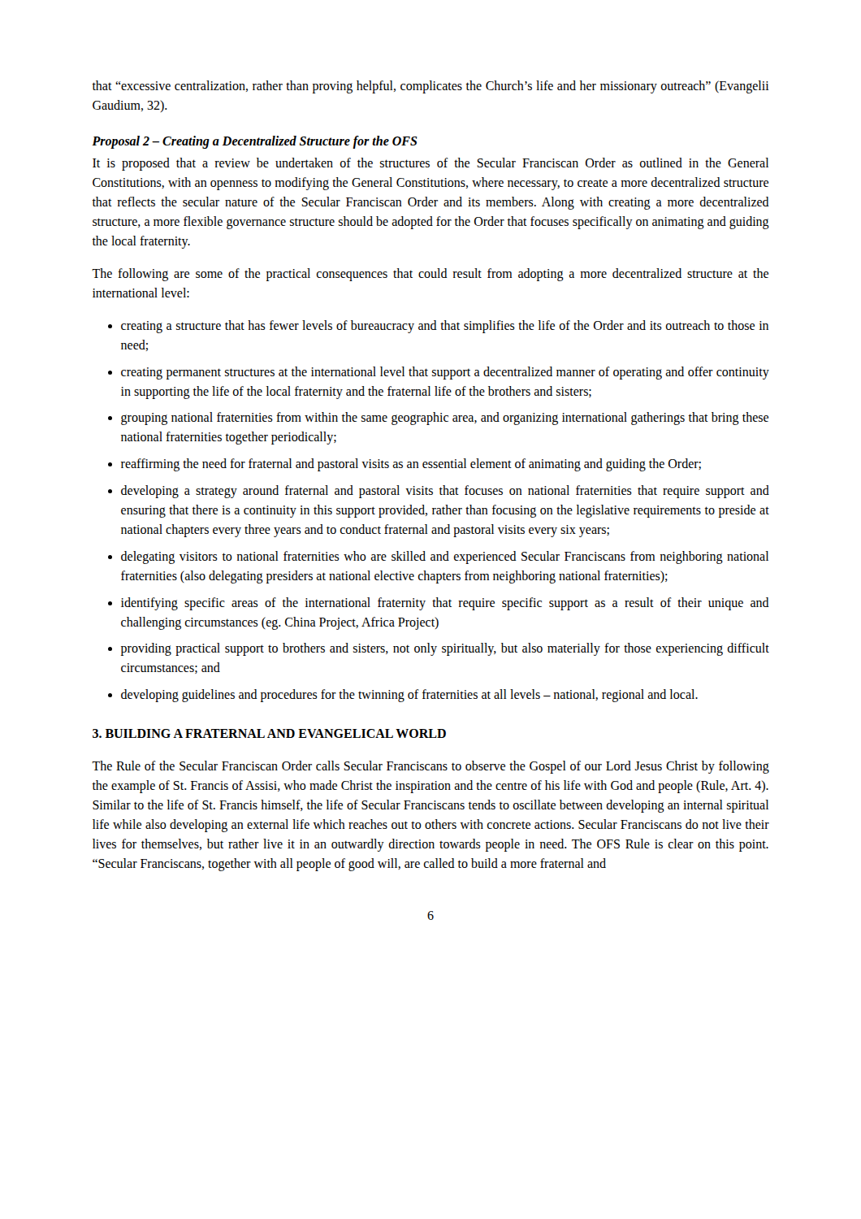that “excessive centralization, rather than proving helpful, complicates the Church’s life and her missionary outreach” (Evangelii Gaudium, 32).
Proposal 2 – Creating a Decentralized Structure for the OFS
It is proposed that a review be undertaken of the structures of the Secular Franciscan Order as outlined in the General Constitutions, with an openness to modifying the General Constitutions, where necessary, to create a more decentralized structure that reflects the secular nature of the Secular Franciscan Order and its members. Along with creating a more decentralized structure, a more flexible governance structure should be adopted for the Order that focuses specifically on animating and guiding the local fraternity.
The following are some of the practical consequences that could result from adopting a more decentralized structure at the international level:
creating a structure that has fewer levels of bureaucracy and that simplifies the life of the Order and its outreach to those in need;
creating permanent structures at the international level that support a decentralized manner of operating and offer continuity in supporting the life of the local fraternity and the fraternal life of the brothers and sisters;
grouping national fraternities from within the same geographic area, and organizing international gatherings that bring these national fraternities together periodically;
reaffirming the need for fraternal and pastoral visits as an essential element of animating and guiding the Order;
developing a strategy around fraternal and pastoral visits that focuses on national fraternities that require support and ensuring that there is a continuity in this support provided, rather than focusing on the legislative requirements to preside at national chapters every three years and to conduct fraternal and pastoral visits every six years;
delegating visitors to national fraternities who are skilled and experienced Secular Franciscans from neighboring national fraternities (also delegating presiders at national elective chapters from neighboring national fraternities);
identifying specific areas of the international fraternity that require specific support as a result of their unique and challenging circumstances (eg. China Project, Africa Project)
providing practical support to brothers and sisters, not only spiritually, but also materially for those experiencing difficult circumstances; and
developing guidelines and procedures for the twinning of fraternities at all levels – national, regional and local.
3. BUILDING A FRATERNAL AND EVANGELICAL WORLD
The Rule of the Secular Franciscan Order calls Secular Franciscans to observe the Gospel of our Lord Jesus Christ by following the example of St. Francis of Assisi, who made Christ the inspiration and the centre of his life with God and people (Rule, Art. 4). Similar to the life of St. Francis himself, the life of Secular Franciscans tends to oscillate between developing an internal spiritual life while also developing an external life which reaches out to others with concrete actions. Secular Franciscans do not live their lives for themselves, but rather live it in an outwardly direction towards people in need. The OFS Rule is clear on this point. “Secular Franciscans, together with all people of good will, are called to build a more fraternal and
6